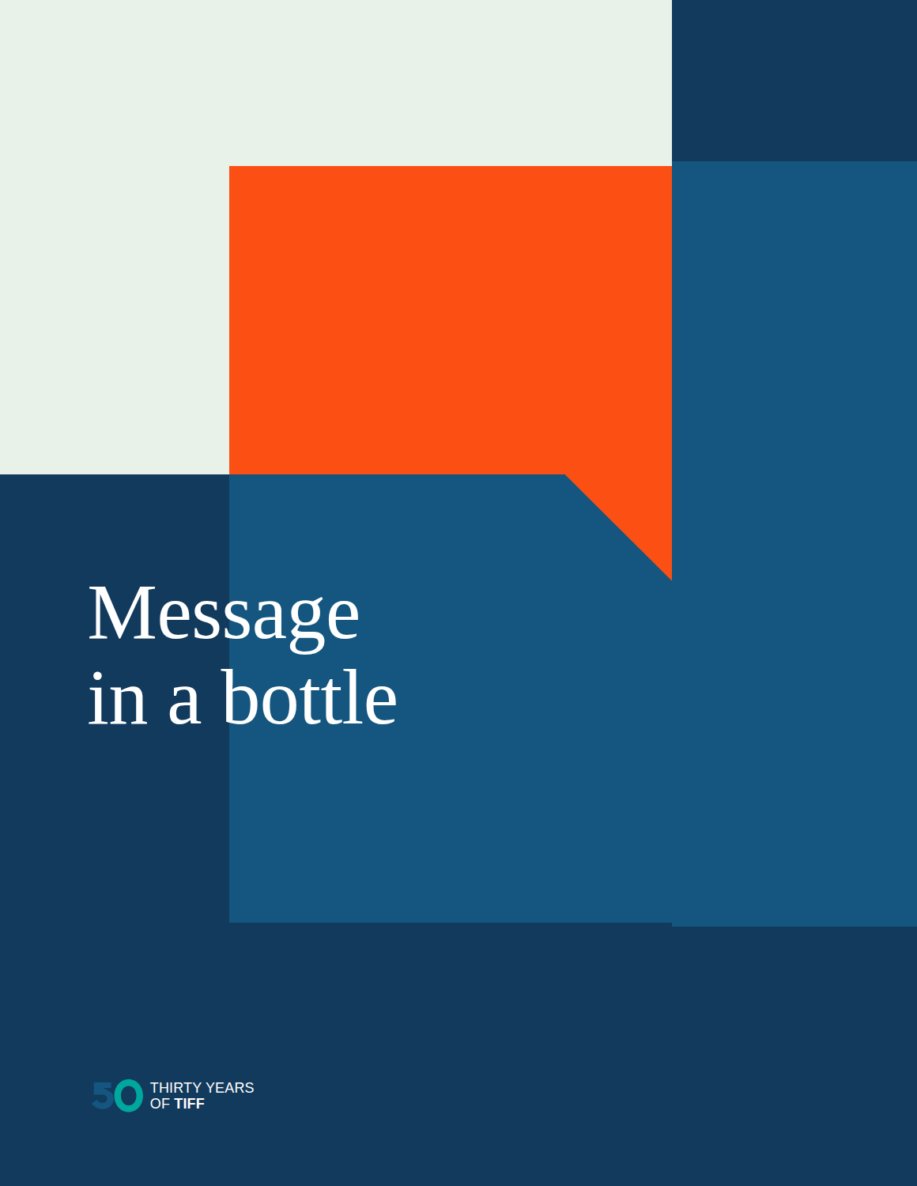Message in a bottle
30
Thirty Years
Of TIFF